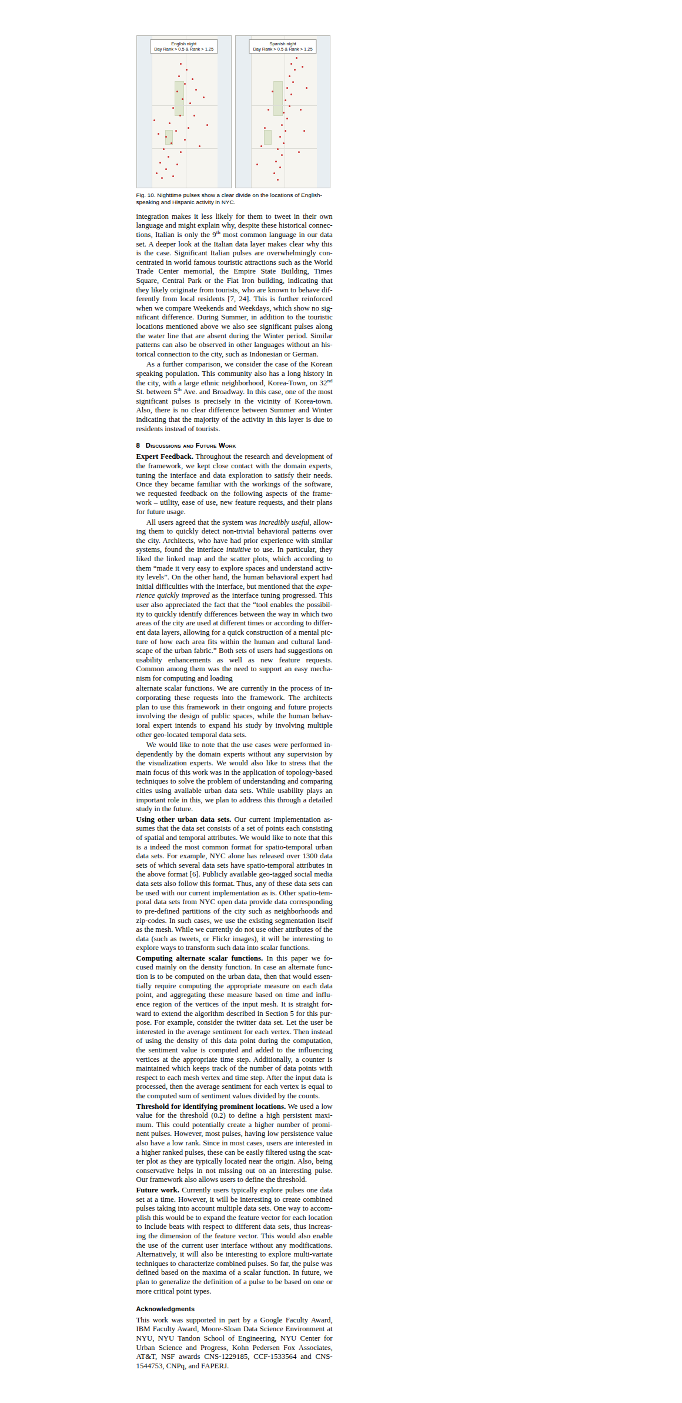English night
Day Rank > 0.5 & Rank > 1.25
Spanish night
Day Rank > 0.5 & Rank > 1.25
Fig. 10. Nighttime pulses show a clear divide on the locations of English-speaking and Hispanic activity in NYC.
integration makes it less likely for them to tweet in their own language and might explain why, despite these historical connections, Italian is only the 9th most common language in our data set. A deeper look at the Italian data layer makes clear why this is the case. Significant Italian pulses are overwhelmingly concentrated in world famous touristic attractions such as the World Trade Center memorial, the Empire State Building, Times Square, Central Park or the Flat Iron building, indicating that they likely originate from tourists, who are known to behave differently from local residents [7, 24]. This is further reinforced when we compare Weekends and Weekdays, which show no significant difference. During Summer, in addition to the touristic locations mentioned above we also see significant pulses along the water line that are absent during the Winter period. Similar patterns can also be observed in other languages without an historical connection to the city, such as Indonesian or German.
As a further comparison, we consider the case of the Korean speaking population. This community also has a long history in the city, with a large ethnic neighborhood, Korea-Town, on 32nd St. between 5th Ave. and Broadway. In this case, one of the most significant pulses is precisely in the vicinity of Korea-town. Also, there is no clear difference between Summer and Winter indicating that the majority of the activity in this layer is due to residents instead of tourists.
8 Discussions and Future Work
Expert Feedback. Throughout the research and development of the framework, we kept close contact with the domain experts, tuning the interface and data exploration to satisfy their needs. Once they became familiar with the workings of the software, we requested feedback on the following aspects of the framework – utility, ease of use, new feature requests, and their plans for future usage.
All users agreed that the system was incredibly useful, allowing them to quickly detect non-trivial behavioral patterns over the city. Architects, who have had prior experience with similar systems, found the interface intuitive to use. In particular, they liked the linked map and the scatter plots, which according to them “made it very easy to explore spaces and understand activity levels”. On the other hand, the human behavioral expert had initial difficulties with the interface, but mentioned that the experience quickly improved as the interface tuning progressed. This user also appreciated the fact that the “tool enables the possibility to quickly identify differences between the way in which two areas of the city are used at different times or according to different data layers, allowing for a quick construction of a mental picture of how each area fits within the human and cultural landscape of the urban fabric.” Both sets of users had suggestions on usability enhancements as well as new feature requests. Common among them was the need to support an easy mechanism for computing and loading
alternate scalar functions. We are currently in the process of incorporating these requests into the framework. The architects plan to use this framework in their ongoing and future projects involving the design of public spaces, while the human behavioral expert intends to expand his study by involving multiple other geo-located temporal data sets.
We would like to note that the use cases were performed independently by the domain experts without any supervision by the visualization experts. We would also like to stress that the main focus of this work was in the application of topology-based techniques to solve the problem of understanding and comparing cities using available urban data sets. While usability plays an important role in this, we plan to address this through a detailed study in the future.
Using other urban data sets. Our current implementation assumes that the data set consists of a set of points each consisting of spatial and temporal attributes. We would like to note that this is a indeed the most common format for spatio-temporal urban data sets. For example, NYC alone has released over 1300 data sets of which several data sets have spatio-temporal attributes in the above format [6]. Publicly available geo-tagged social media data sets also follow this format. Thus, any of these data sets can be used with our current implementation as is. Other spatio-temporal data sets from NYC open data provide data corresponding to pre-defined partitions of the city such as neighborhoods and zip-codes. In such cases, we use the existing segmentation itself as the mesh. While we currently do not use other attributes of the data (such as tweets, or Flickr images), it will be interesting to explore ways to transform such data into scalar functions.
Computing alternate scalar functions. In this paper we focused mainly on the density function. In case an alternate function is to be computed on the urban data, then that would essentially require computing the appropriate measure on each data point, and aggregating these measure based on time and influence region of the vertices of the input mesh. It is straight forward to extend the algorithm described in Section 5 for this purpose. For example, consider the twitter data set. Let the user be interested in the average sentiment for each vertex. Then instead of using the density of this data point during the computation, the sentiment value is computed and added to the influencing vertices at the appropriate time step. Additionally, a counter is maintained which keeps track of the number of data points with respect to each mesh vertex and time step. After the input data is processed, then the average sentiment for each vertex is equal to the computed sum of sentiment values divided by the counts.
Threshold for identifying prominent locations. We used a low value for the threshold (0.2) to define a high persistent maximum. This could potentially create a higher number of prominent pulses. However, most pulses, having low persistence value also have a low rank. Since in most cases, users are interested in a higher ranked pulses, these can be easily filtered using the scatter plot as they are typically located near the origin. Also, being conservative helps in not missing out on an interesting pulse. Our framework also allows users to define the threshold.
Future work. Currently users typically explore pulses one data set at a time. However, it will be interesting to create combined pulses taking into account multiple data sets. One way to accomplish this would be to expand the feature vector for each location to include beats with respect to different data sets, thus increasing the dimension of the feature vector. This would also enable the use of the current user interface without any modifications. Alternatively, it will also be interesting to explore multi-variate techniques to characterize combined pulses. So far, the pulse was defined based on the maxima of a scalar function. In future, we plan to generalize the definition of a pulse to be based on one or more critical point types.
Acknowledgments
This work was supported in part by a Google Faculty Award, IBM Faculty Award, Moore-Sloan Data Science Environment at NYU, NYU Tandon School of Engineering, NYU Center for Urban Science and Progress, Kohn Pedersen Fox Associates, AT&T, NSF awards CNS-1229185, CCF-1533564 and CNS-1544753, CNPq, and FAPERJ.